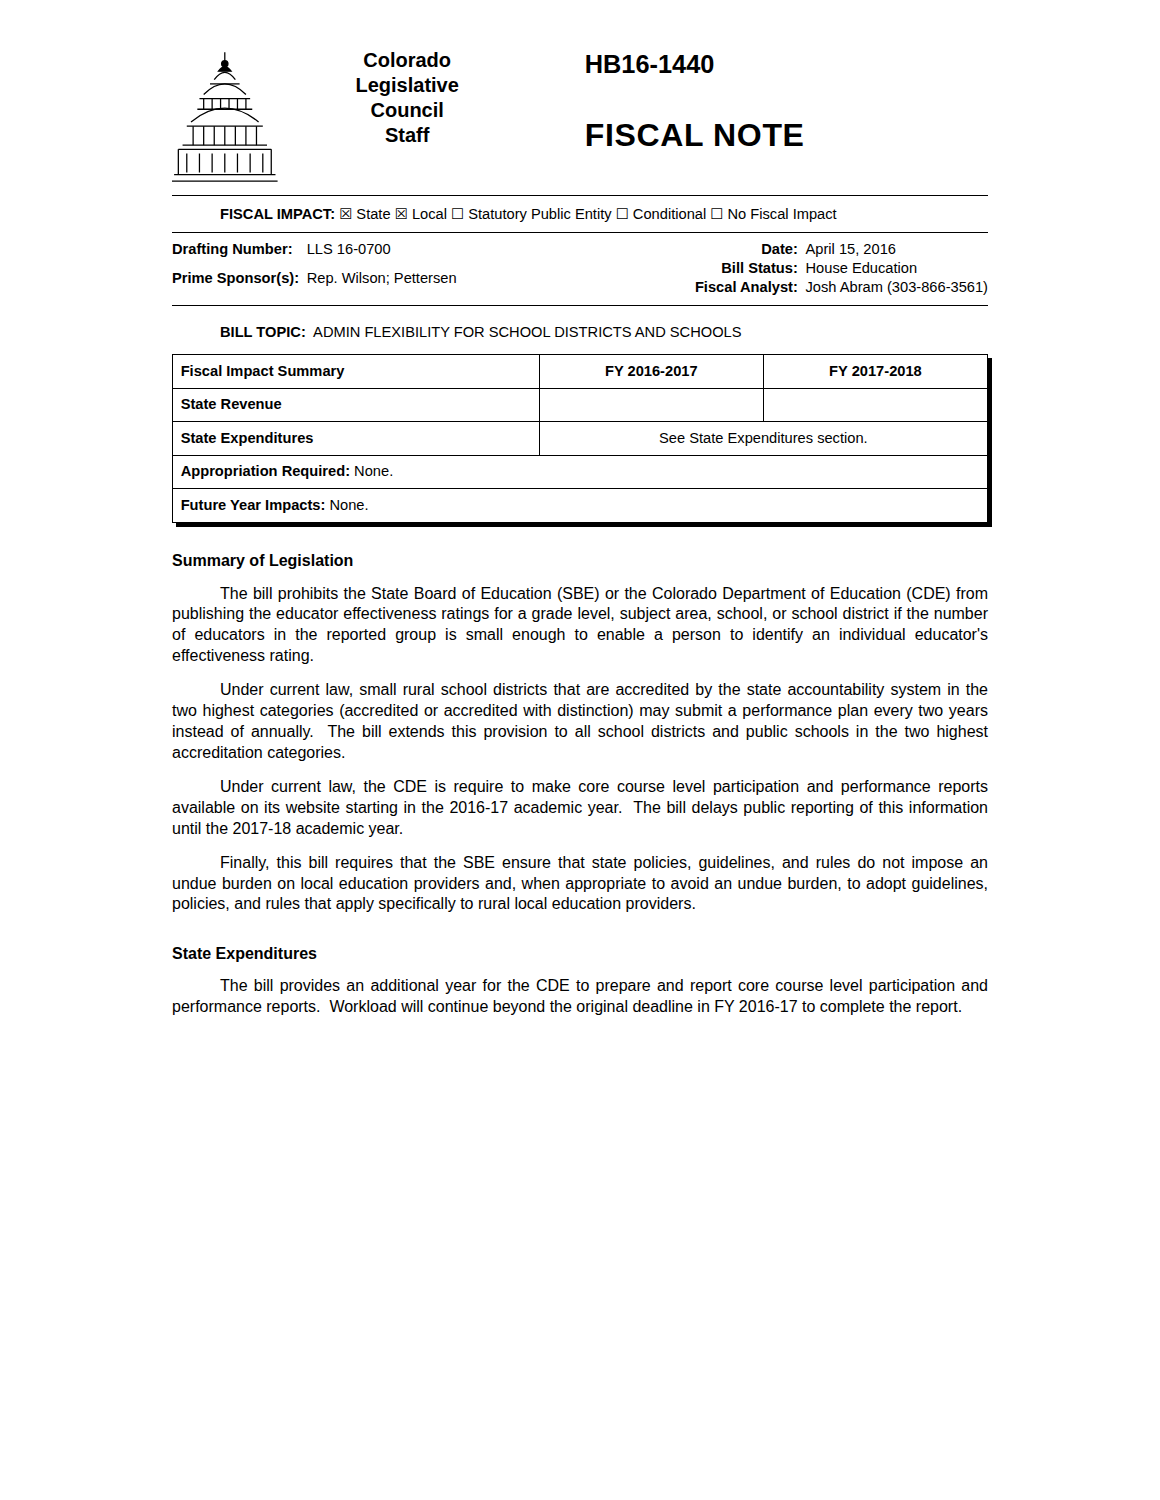Colorado
Legislative
Council
Staff
HB16-1440
FISCAL NOTE
FISCAL IMPACT: ☒ State ☒ Local ☐ Statutory Public Entity ☐ Conditional ☐ No Fiscal Impact
Drafting Number: LLS 16-0700
Prime Sponsor(s): Rep. Wilson; Pettersen
Date: April 15, 2016
Bill Status: House Education
Fiscal Analyst: Josh Abram (303-866-3561)
BILL TOPIC: ADMIN FLEXIBILITY FOR SCHOOL DISTRICTS AND SCHOOLS
| Fiscal Impact Summary | FY 2016-2017 | FY 2017-2018 |
| --- | --- | --- |
| State Revenue | | |
| State Expenditures | See State Expenditures section. |
| Appropriation Required: None. |
| Future Year Impacts: None. |
Summary of Legislation
The bill prohibits the State Board of Education (SBE) or the Colorado Department of Education (CDE) from publishing the educator effectiveness ratings for a grade level, subject area, school, or school district if the number of educators in the reported group is small enough to enable a person to identify an individual educator's effectiveness rating.
Under current law, small rural school districts that are accredited by the state accountability system in the two highest categories (accredited or accredited with distinction) may submit a performance plan every two years instead of annually. The bill extends this provision to all school districts and public schools in the two highest accreditation categories.
Under current law, the CDE is require to make core course level participation and performance reports available on its website starting in the 2016-17 academic year. The bill delays public reporting of this information until the 2017-18 academic year.
Finally, this bill requires that the SBE ensure that state policies, guidelines, and rules do not impose an undue burden on local education providers and, when appropriate to avoid an undue burden, to adopt guidelines, policies, and rules that apply specifically to rural local education providers.
State Expenditures
The bill provides an additional year for the CDE to prepare and report core course level participation and performance reports. Workload will continue beyond the original deadline in FY 2016-17 to complete the report.